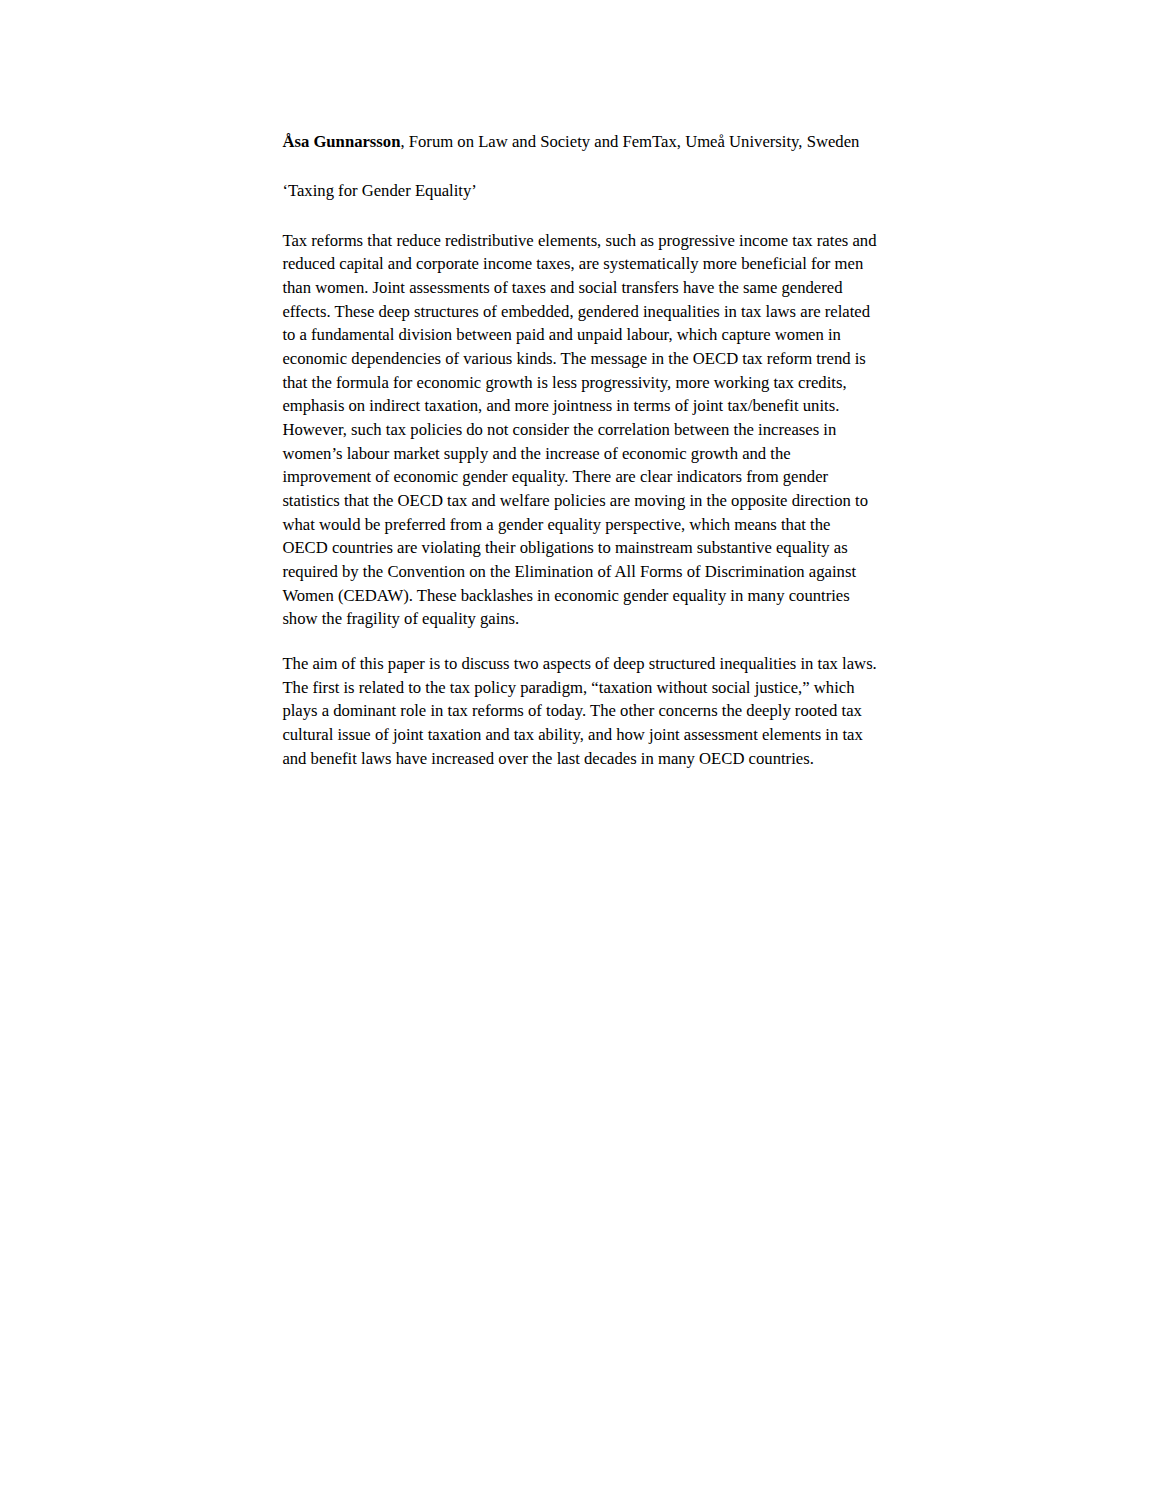Åsa Gunnarsson, Forum on Law and Society and FemTax, Umeå University, Sweden
‘Taxing for Gender Equality’
Tax reforms that reduce redistributive elements, such as progressive income tax rates and reduced capital and corporate income taxes, are systematically more beneficial for men than women. Joint assessments of taxes and social transfers have the same gendered effects. These deep structures of embedded, gendered inequalities in tax laws are related to a fundamental division between paid and unpaid labour, which capture women in economic dependencies of various kinds. The message in the OECD tax reform trend is that the formula for economic growth is less progressivity, more working tax credits, emphasis on indirect taxation, and more jointness in terms of joint tax/benefit units. However, such tax policies do not consider the correlation between the increases in women’s labour market supply and the increase of economic growth and the improvement of economic gender equality. There are clear indicators from gender statistics that the OECD tax and welfare policies are moving in the opposite direction to what would be preferred from a gender equality perspective, which means that the OECD countries are violating their obligations to mainstream substantive equality as required by the Convention on the Elimination of All Forms of Discrimination against Women (CEDAW). These backlashes in economic gender equality in many countries show the fragility of equality gains.
The aim of this paper is to discuss two aspects of deep structured inequalities in tax laws. The first is related to the tax policy paradigm, “taxation without social justice,” which plays a dominant role in tax reforms of today. The other concerns the deeply rooted tax cultural issue of joint taxation and tax ability, and how joint assessment elements in tax and benefit laws have increased over the last decades in many OECD countries.